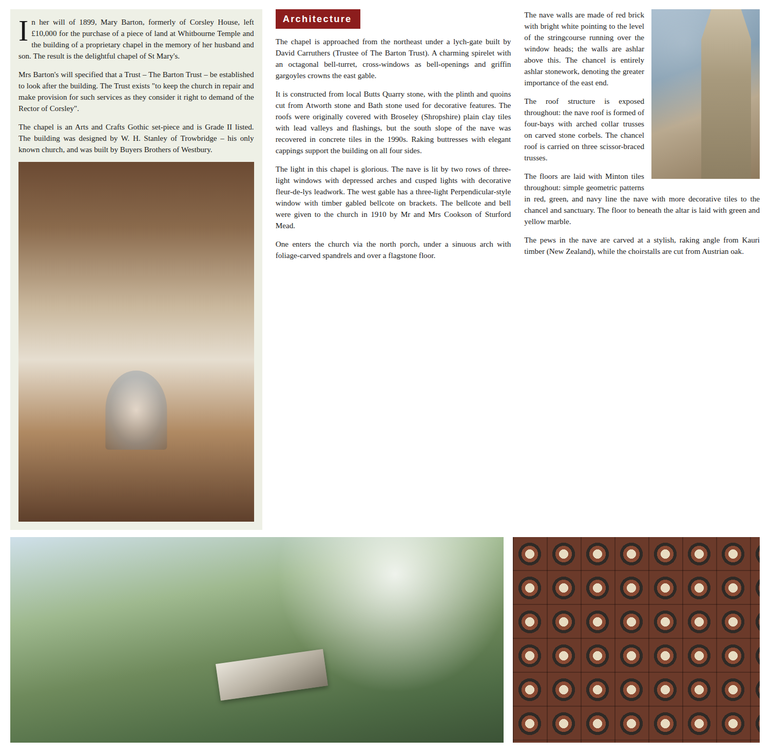In her will of 1899, Mary Barton, formerly of Corsley House, left £10,000 for the purchase of a piece of land at Whitbourne Temple and the building of a proprietary chapel in the memory of her husband and son. The result is the delightful chapel of St Mary's.
Mrs Barton's will specified that a Trust – The Barton Trust – be established to look after the building. The Trust exists "to keep the church in repair and make provision for such services as they consider it right to demand of the Rector of Corsley".
The chapel is an Arts and Crafts Gothic set-piece and is Grade II listed. The building was designed by W. H. Stanley of Trowbridge – his only known church, and was built by Buyers Brothers of Westbury.
Architecture
The chapel is approached from the northeast under a lych-gate built by David Carruthers (Trustee of The Barton Trust). A charming spirelet with an octagonal bell-turret, cross-windows as bell-openings and griffin gargoyles crowns the east gable.
It is constructed from local Butts Quarry stone, with the plinth and quoins cut from Atworth stone and Bath stone used for decorative features. The roofs were originally covered with Broseley (Shropshire) plain clay tiles with lead valleys and flashings, but the south slope of the nave was recovered in concrete tiles in the 1990s. Raking buttresses with elegant cappings support the building on all four sides.
The light in this chapel is glorious. The nave is lit by two rows of three-light windows with depressed arches and cusped lights with decorative fleur-de-lys leadwork. The west gable has a three-light Perpendicular-style window with timber gabled bellcote on brackets. The bellcote and bell were given to the church in 1910 by Mr and Mrs Cookson of Sturford Mead.
One enters the church via the north porch, under a sinuous arch with foliage-carved spandrels and over a flagstone floor.
The nave walls are made of red brick with bright white pointing to the level of the stringcourse running over the window heads; the walls are ashlar above this. The chancel is entirely ashlar stonework, denoting the greater importance of the east end.
The roof structure is exposed throughout: the nave roof is formed of four-bays with arched collar trusses on carved stone corbels. The chancel roof is carried on three scissor-braced trusses.
The floors are laid with Minton tiles throughout: simple geometric patterns in red, green, and navy line the nave with more decorative tiles to the chancel and sanctuary. The floor to beneath the altar is laid with green and yellow marble.
The pews in the nave are carved at a stylish, raking angle from Kauri timber (New Zealand), while the choirstalls are cut from Austrian oak.